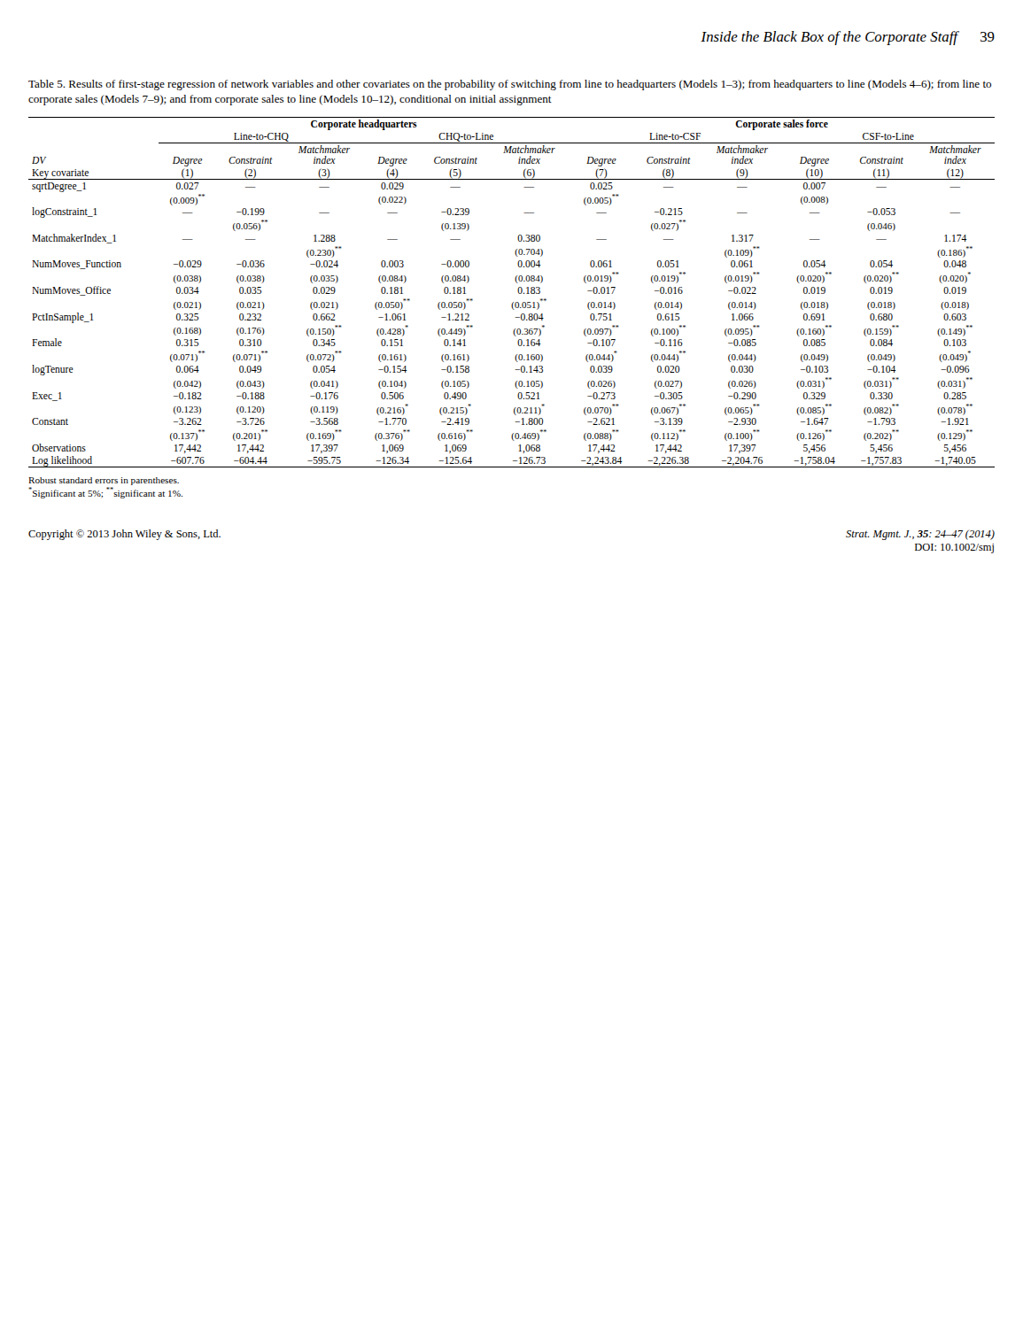Inside the Black Box of the Corporate Staff 39
Table 5. Results of first-stage regression of network variables and other covariates on the probability of switching from line to headquarters (Models 1–3); from headquarters to line (Models 4–6); from line to corporate sales (Models 7–9); and from corporate sales to line (Models 10–12), conditional on initial assignment
| | Corporate headquarters | Corporate sales force |
| --- | --- | --- |
| Line-to-CHQ | CHQ-to-Line | Line-to-CSF | CSF-to-Line |
| DV | Degree | Constraint | Matchmaker index | Degree | Constraint | Matchmaker index | Degree | Constraint | Matchmaker index | Degree | Constraint | Matchmaker index |
| Key covariate | (1) | (2) | (3) | (4) | (5) | (6) | (7) | (8) | (9) | (10) | (11) | (12) |
| sqrtDegree_1 | 0.027 | — | — | 0.029 | — | — | 0.025 | — | — | 0.007 | — | — |
| | (0.009) ** | | | (0.022) | | | (0.005) ** | | | (0.008) | | |
| logConstraint_1 | — | −0.199 | — | — | −0.239 | — | — | −0.215 | — | — | −0.053 | — |
| | | (0.056) ** | | | (0.139) | | | (0.027) ** | | | (0.046) | |
| MatchmakerIndex_1 | — | — | 1.288 | — | — | 0.380 | — | — | 1.317 | — | — | 1.174 |
| | | | (0.230) ** | | | (0.704) | | | (0.109) ** | | | (0.186) ** |
| NumMoves_Function | −0.029 | −0.036 | −0.024 | 0.003 | −0.000 | 0.004 | 0.061 | 0.051 | 0.061 | 0.054 | 0.054 | 0.048 |
| | (0.038) | (0.038) | (0.035) | (0.084) | (0.084) | (0.084) | (0.019) ** | (0.019) ** | (0.019) ** | (0.020) ** | (0.020) ** | (0.020) * |
| NumMoves_Office | 0.034 | 0.035 | 0.029 | 0.181 | 0.181 | 0.183 | −0.017 | −0.016 | −0.022 | 0.019 | 0.019 | 0.019 |
| | (0.021) | (0.021) | (0.021) | (0.050) ** | (0.050) ** | (0.051) ** | (0.014) | (0.014) | (0.014) | (0.018) | (0.018) | (0.018) |
| PctInSample_1 | 0.325 | 0.232 | 0.662 | −1.061 | −1.212 | −0.804 | 0.751 | 0.615 | 1.066 | 0.691 | 0.680 | 0.603 |
| | (0.168) | (0.176) | (0.150) ** | (0.428) * | (0.449) ** | (0.367) * | (0.097) ** | (0.100) ** | (0.095) ** | (0.160) ** | (0.159) ** | (0.149) ** |
| Female | 0.315 | 0.310 | 0.345 | 0.151 | 0.141 | 0.164 | −0.107 | −0.116 | −0.085 | 0.085 | 0.084 | 0.103 |
| | (0.071) ** | (0.071) ** | (0.072) ** | (0.161) | (0.161) | (0.160) | (0.044) * | (0.044) ** | (0.044) | (0.049) | (0.049) | (0.049) * |
| logTenure | 0.064 | 0.049 | 0.054 | −0.154 | −0.158 | −0.143 | 0.039 | 0.020 | 0.030 | −0.103 | −0.104 | −0.096 |
| | (0.042) | (0.043) | (0.041) | (0.104) | (0.105) | (0.105) | (0.026) | (0.027) | (0.026) | (0.031) ** | (0.031) ** | (0.031) ** |
| Exec_1 | −0.182 | −0.188 | −0.176 | 0.506 | 0.490 | 0.521 | −0.273 | −0.305 | −0.290 | 0.329 | 0.330 | 0.285 |
| | (0.123) | (0.120) | (0.119) | (0.216) * | (0.215) * | (0.211) * | (0.070) ** | (0.067) ** | (0.065) ** | (0.085) ** | (0.082) ** | (0.078) ** |
| Constant | −3.262 | −3.726 | −3.568 | −1.770 | −2.419 | −1.800 | −2.621 | −3.139 | −2.930 | −1.647 | −1.793 | −1.921 |
| | (0.137) ** | (0.201) ** | (0.169) ** | (0.376) ** | (0.616) ** | (0.469) ** | (0.088) ** | (0.112) ** | (0.100) ** | (0.126) ** | (0.202) ** | (0.129) ** |
| Observations | 17,442 | 17,442 | 17,397 | 1,069 | 1,069 | 1,068 | 17,442 | 17,442 | 17,397 | 5,456 | 5,456 | 5,456 |
| Log likelihood | −607.76 | −604.44 | −595.75 | −126.34 | −125.64 | −126.73 | −2,243.84 | −2,226.38 | −2,204.76 | −1,758.04 | −1,757.83 | −1,740.05 |
Robust standard errors in parentheses.
*Significant at 5%; **significant at 1%.
Copyright © 2013 John Wiley & Sons, Ltd.
Strat. Mgmt. J., 35: 24–47 (2014)
DOI: 10.1002/smj